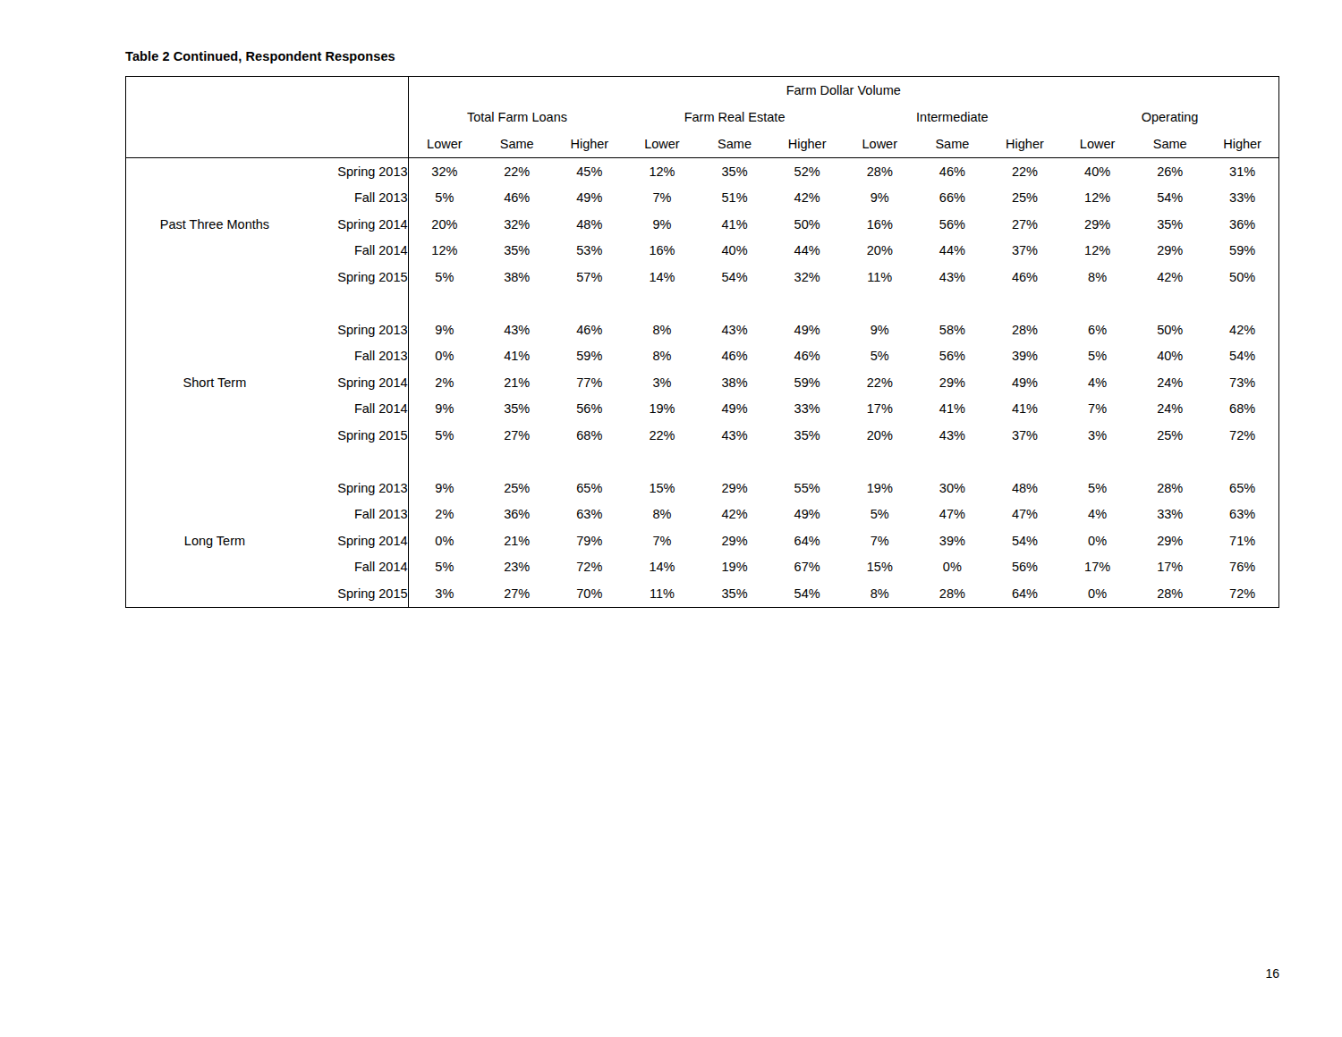Table 2 Continued, Respondent Responses
| | | Farm Dollar Volume |
| | | Total Farm Loans | Farm Real Estate | Intermediate | Operating |
| | | Lower | Same | Higher | Lower | Same | Higher | Lower | Same | Higher | Lower | Same | Higher |
| | Spring 2013 | 32% | 22% | 45% | 12% | 35% | 52% | 28% | 46% | 22% | 40% | 26% | 31% |
| | Fall 2013 | 5% | 46% | 49% | 7% | 51% | 42% | 9% | 66% | 25% | 12% | 54% | 33% |
| Past Three Months | Spring 2014 | 20% | 32% | 48% | 9% | 41% | 50% | 16% | 56% | 27% | 29% | 35% | 36% |
| | Fall 2014 | 12% | 35% | 53% | 16% | 40% | 44% | 20% | 44% | 37% | 12% | 29% | 59% |
| | Spring 2015 | 5% | 38% | 57% | 14% | 54% | 32% | 11% | 43% | 46% | 8% | 42% | 50% |
| | Spring 2013 | 9% | 43% | 46% | 8% | 43% | 49% | 9% | 58% | 28% | 6% | 50% | 42% |
| | Fall 2013 | 0% | 41% | 59% | 8% | 46% | 46% | 5% | 56% | 39% | 5% | 40% | 54% |
| Short Term | Spring 2014 | 2% | 21% | 77% | 3% | 38% | 59% | 22% | 29% | 49% | 4% | 24% | 73% |
| | Fall 2014 | 9% | 35% | 56% | 19% | 49% | 33% | 17% | 41% | 41% | 7% | 24% | 68% |
| | Spring 2015 | 5% | 27% | 68% | 22% | 43% | 35% | 20% | 43% | 37% | 3% | 25% | 72% |
| | Spring 2013 | 9% | 25% | 65% | 15% | 29% | 55% | 19% | 30% | 48% | 5% | 28% | 65% |
| | Fall 2013 | 2% | 36% | 63% | 8% | 42% | 49% | 5% | 47% | 47% | 4% | 33% | 63% |
| Long Term | Spring 2014 | 0% | 21% | 79% | 7% | 29% | 64% | 7% | 39% | 54% | 0% | 29% | 71% |
| | Fall 2014 | 5% | 23% | 72% | 14% | 19% | 67% | 15% | 0% | 56% | 17% | 17% | 76% |
| | Spring 2015 | 3% | 27% | 70% | 11% | 35% | 54% | 8% | 28% | 64% | 0% | 28% | 72% |
16